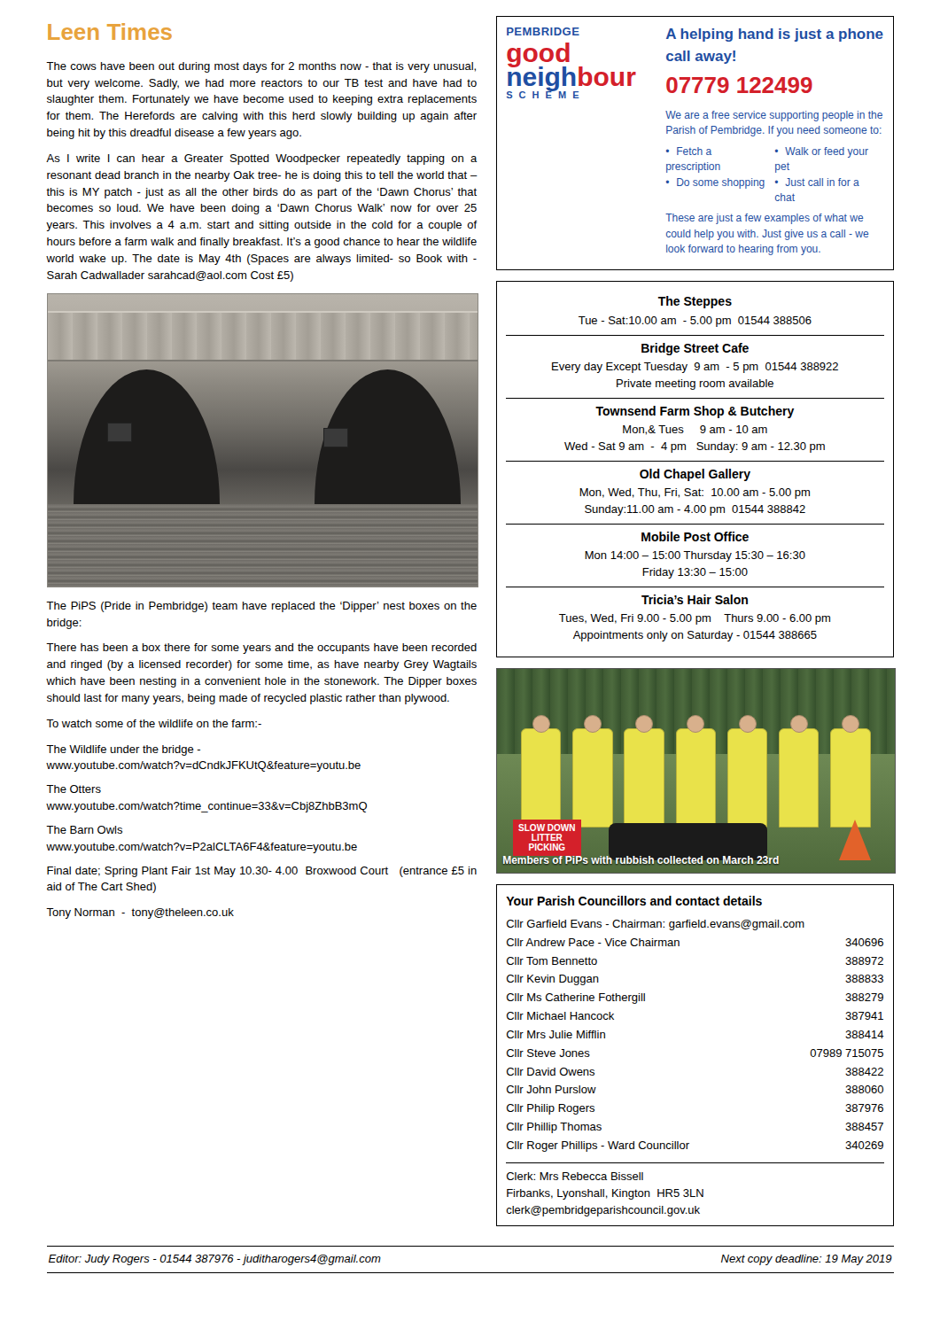Leen Times
The cows have been out during most days for 2 months now - that is very unusual, but very welcome. Sadly, we had more reactors to our TB test and have had to slaughter them. Fortunately we have become used to keeping extra replacements for them. The Herefords are calving with this herd slowly building up again after being hit by this dreadful disease a few years ago.
As I write I can hear a Greater Spotted Woodpecker repeatedly tapping on a resonant dead branch in the nearby Oak tree- he is doing this to tell the world that –this is MY patch - just as all the other birds do as part of the ‘Dawn Chorus’ that becomes so loud. We have been doing a ‘Dawn Chorus Walk’ now for over 25 years. This involves a 4 a.m. start and sitting outside in the cold for a couple of hours before a farm walk and finally breakfast. It’s a good chance to hear the wildlife world wake up. The date is May 4th (Spaces are always limited- so Book with - Sarah Cadwallader sarahcad@aol.com Cost £5)
The PiPS (Pride in Pembridge) team have replaced the ‘Dipper’ nest boxes on the bridge:
There has been a box there for some years and the occupants have been recorded and ringed (by a licensed recorder) for some time, as have nearby Grey Wagtails which have been nesting in a convenient hole in the stonework. The Dipper boxes should last for many years, being made of recycled plastic rather than plywood.
To watch some of the wildlife on the farm:-
The Wildlife under the bridge -
www.youtube.com/watch?v=dCndkJFKUtQ&feature=youtu.be
The Otters
www.youtube.com/watch?time_continue=33&v=Cbj8ZhbB3mQ
The Barn Owls
www.youtube.com/watch?v=P2alCLTA6F4&feature=youtu.be
Final date; Spring Plant Fair 1st May 10.30- 4.00 Broxwood Court (entrance £5 in aid of The Cart Shed)
Tony Norman - tony@theleen.co.uk
PEMBRIDGE
good
neighbour
S C H E M E
A helping hand is just a phone call away!
07779 122499
We are a free service supporting people in the Parish of Pembridge. If you need someone to:
Fetch a prescription
Walk or feed your pet
Do some shopping
Just call in for a chat
These are just a few examples of what we could help you with. Just give us a call - we look forward to hearing from you.
The Steppes
Tue - Sat:10.00 am - 5.00 pm 01544 388506
Bridge Street Cafe
Every day Except Tuesday 9 am - 5 pm 01544 388922
Private meeting room available
Townsend Farm Shop & Butchery
Mon,& Tues 9 am - 10 am
Wed - Sat 9 am - 4 pm Sunday: 9 am - 12.30 pm
Old Chapel Gallery
Mon, Wed, Thu, Fri, Sat: 10.00 am - 5.00 pm
Sunday:11.00 am - 4.00 pm 01544 388842
Mobile Post Office
Mon 14:00 – 15:00 Thursday 15:30 – 16:30
Friday 13:30 – 15:00
Tricia’s Hair Salon
Tues, Wed, Fri 9.00 - 5.00 pm Thurs 9.00 - 6.00 pm
Appointments only on Saturday - 01544 388665
SLOW DOWN
LITTER
PICKING
Members of PiPs with rubbish collected on March 23rd
Your Parish Councillors and contact details
| Cllr Garfield Evans - Chairman: garfield.evans@gmail.com | |
| Cllr Andrew Pace - Vice Chairman | 340696 |
| Cllr Tom Bennetto | 388972 |
| Cllr Kevin Duggan | 388833 |
| Cllr Ms Catherine Fothergill | 388279 |
| Cllr Michael Hancock | 387941 |
| Cllr Mrs Julie Mifflin | 388414 |
| Cllr Steve Jones | 07989 715075 |
| Cllr David Owens | 388422 |
| Cllr John Purslow | 388060 |
| Cllr Philip Rogers | 387976 |
| Cllr Phillip Thomas | 388457 |
| Cllr Roger Phillips - Ward Councillor | 340269 |
Clerk: Mrs Rebecca Bissell
Firbanks, Lyonshall, Kington HR5 3LN
clerk@pembridgeparishcouncil.gov.uk
Editor: Judy Rogers - 01544 387976 - juditharogers4@gmail.com
Next copy deadline: 19 May 2019